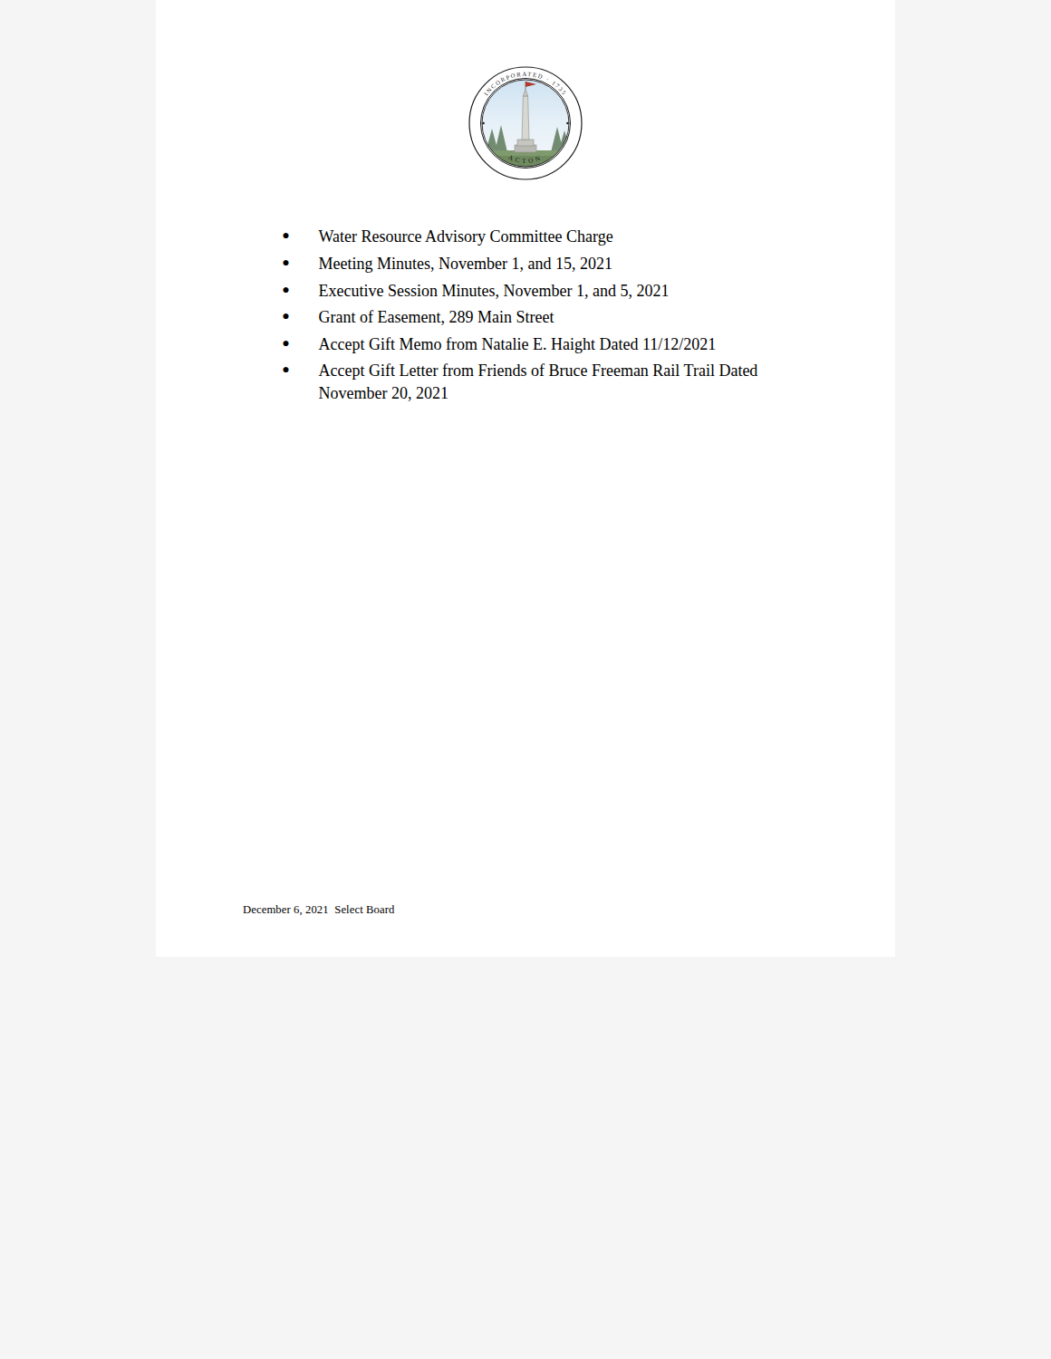INCORPORATED · 1735 ACTON
Water Resource Advisory Committee Charge
Meeting Minutes, November 1, and 15, 2021
Executive Session Minutes, November 1, and 5, 2021
Grant of Easement, 289 Main Street
Accept Gift Memo from Natalie E. Haight Dated 11/12/2021
Accept Gift Letter from Friends of Bruce Freeman Rail Trail Dated November 20, 2021
December 6, 2021 Select Board